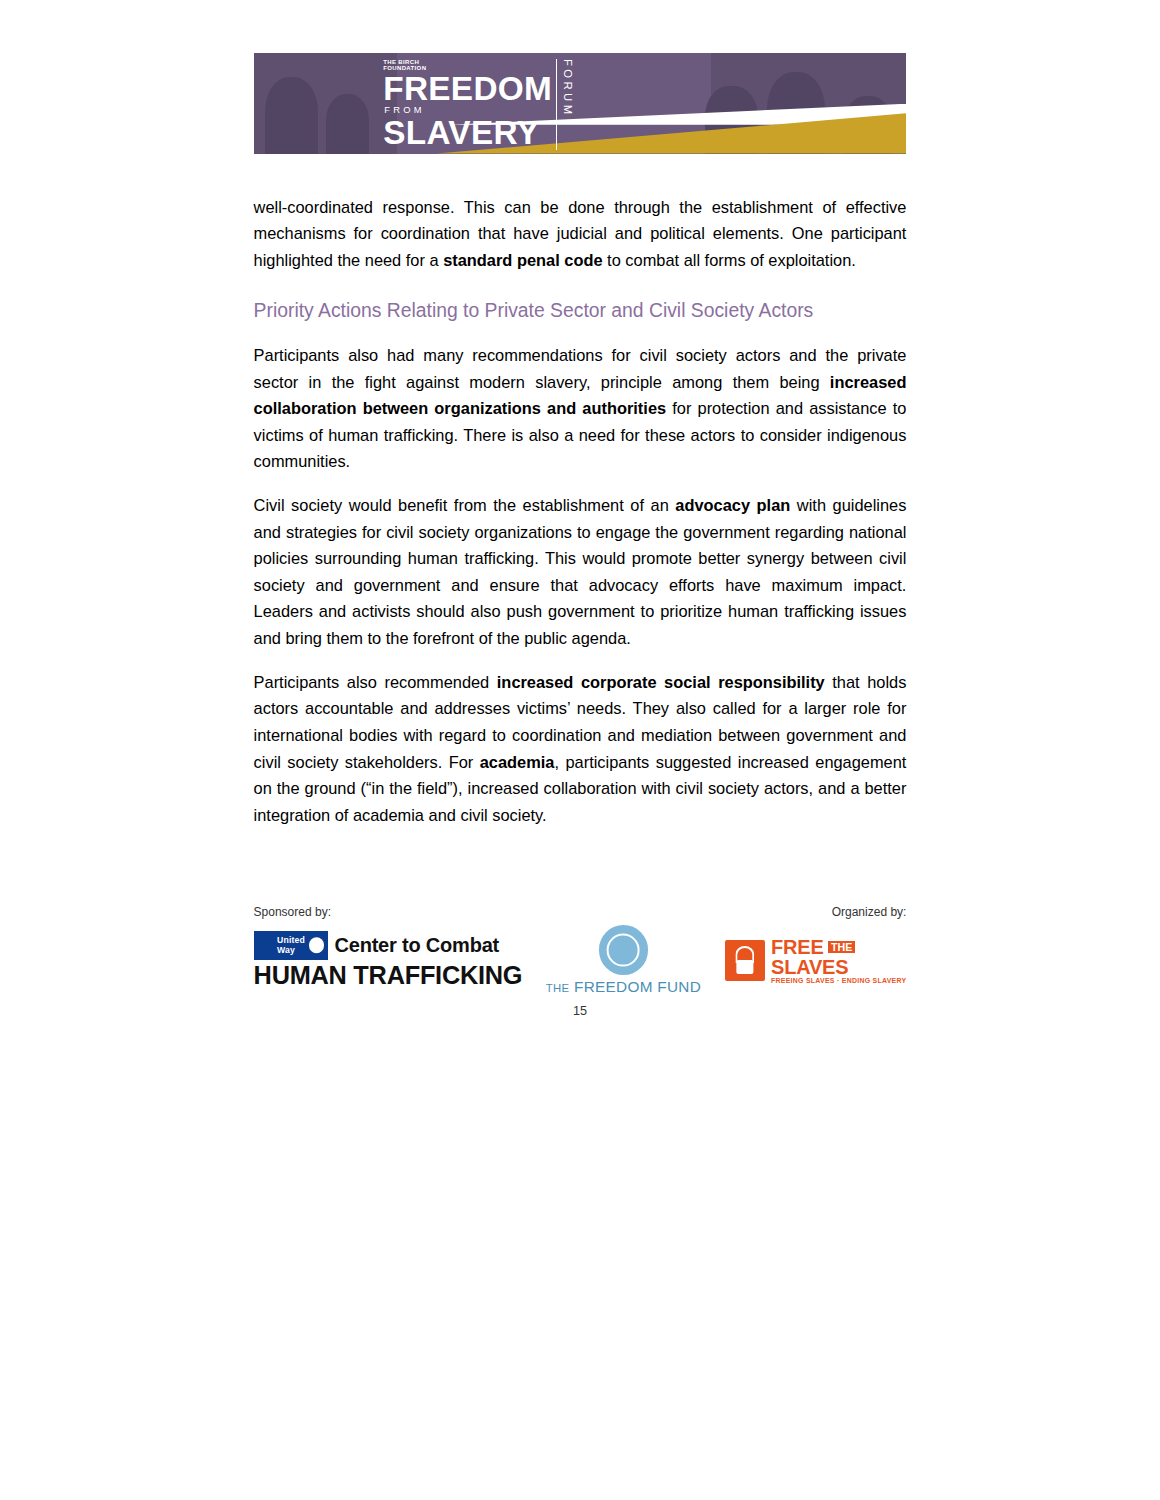THE BIRCH
FOUNDATION
FREEDOM FROM SLAVERY
FORUM
well-coordinated response. This can be done through the establishment of effective mechanisms for coordination that have judicial and political elements. One participant highlighted the need for a standard penal code to combat all forms of exploitation.
Priority Actions Relating to Private Sector and Civil Society Actors
Participants also had many recommendations for civil society actors and the private sector in the fight against modern slavery, principle among them being increased collaboration between organizations and authorities for protection and assistance to victims of human trafficking. There is also a need for these actors to consider indigenous communities.
Civil society would benefit from the establishment of an advocacy plan with guidelines and strategies for civil society organizations to engage the government regarding national policies surrounding human trafficking. This would promote better synergy between civil society and government and ensure that advocacy efforts have maximum impact. Leaders and activists should also push government to prioritize human trafficking issues and bring them to the forefront of the public agenda.
Participants also recommended increased corporate social responsibility that holds actors accountable and addresses victims’ needs. They also called for a larger role for international bodies with regard to coordination and mediation between government and civil society stakeholders. For academia, participants suggested increased engagement on the ground (“in the field”), increased collaboration with civil society actors, and a better integration of academia and civil society.
Sponsored by: Organized by:
United
Way
Center to Combat
HUMAN TRAFFICKING
THE FREEDOM FUND
FREE THE SLAVES
FREEING SLAVES · ENDING SLAVERY
15